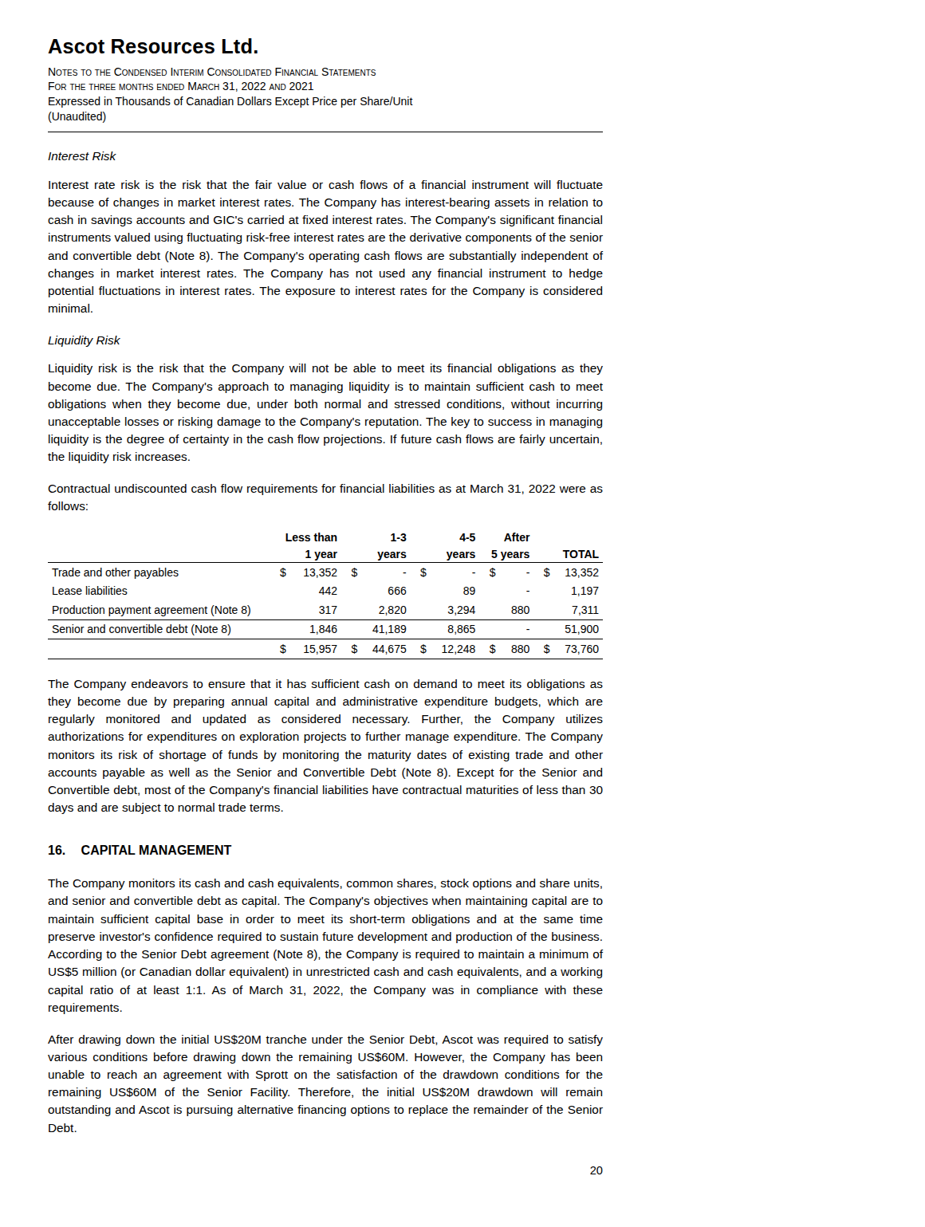Ascot Resources Ltd.
Notes to the Condensed Interim Consolidated Financial Statements
For the three months ended March 31, 2022 and 2021
Expressed in Thousands of Canadian Dollars Except Price per Share/Unit
(Unaudited)
Interest Risk
Interest rate risk is the risk that the fair value or cash flows of a financial instrument will fluctuate because of changes in market interest rates. The Company has interest-bearing assets in relation to cash in savings accounts and GIC's carried at fixed interest rates. The Company's significant financial instruments valued using fluctuating risk-free interest rates are the derivative components of the senior and convertible debt (Note 8). The Company's operating cash flows are substantially independent of changes in market interest rates. The Company has not used any financial instrument to hedge potential fluctuations in interest rates. The exposure to interest rates for the Company is considered minimal.
Liquidity Risk
Liquidity risk is the risk that the Company will not be able to meet its financial obligations as they become due. The Company's approach to managing liquidity is to maintain sufficient cash to meet obligations when they become due, under both normal and stressed conditions, without incurring unacceptable losses or risking damage to the Company's reputation. The key to success in managing liquidity is the degree of certainty in the cash flow projections. If future cash flows are fairly uncertain, the liquidity risk increases.
Contractual undiscounted cash flow requirements for financial liabilities as at March 31, 2022 were as follows:
| | Less than | 1-3 | 4-5 | After | |
| --- | --- | --- | --- | --- | --- |
| | 1 year | years | years | 5 years | TOTAL |
| Trade and other payables | $ | 13,352 | $ | - | $ | - | $ | - | $ | 13,352 |
| Lease liabilities | | 442 | | 666 | | 89 | | - | | 1,197 |
| Production payment agreement (Note 8) | | 317 | | 2,820 | | 3,294 | | 880 | | 7,311 |
| Senior and convertible debt (Note 8) | | 1,846 | | 41,189 | | 8,865 | | - | | 51,900 |
| | $ | 15,957 | $ | 44,675 | $ | 12,248 | $ | 880 | $ | 73,760 |
The Company endeavors to ensure that it has sufficient cash on demand to meet its obligations as they become due by preparing annual capital and administrative expenditure budgets, which are regularly monitored and updated as considered necessary. Further, the Company utilizes authorizations for expenditures on exploration projects to further manage expenditure. The Company monitors its risk of shortage of funds by monitoring the maturity dates of existing trade and other accounts payable as well as the Senior and Convertible Debt (Note 8). Except for the Senior and Convertible debt, most of the Company's financial liabilities have contractual maturities of less than 30 days and are subject to normal trade terms.
16. CAPITAL MANAGEMENT
The Company monitors its cash and cash equivalents, common shares, stock options and share units, and senior and convertible debt as capital. The Company's objectives when maintaining capital are to maintain sufficient capital base in order to meet its short-term obligations and at the same time preserve investor's confidence required to sustain future development and production of the business. According to the Senior Debt agreement (Note 8), the Company is required to maintain a minimum of US$5 million (or Canadian dollar equivalent) in unrestricted cash and cash equivalents, and a working capital ratio of at least 1:1. As of March 31, 2022, the Company was in compliance with these requirements.
After drawing down the initial US$20M tranche under the Senior Debt, Ascot was required to satisfy various conditions before drawing down the remaining US$60M. However, the Company has been unable to reach an agreement with Sprott on the satisfaction of the drawdown conditions for the remaining US$60M of the Senior Facility. Therefore, the initial US$20M drawdown will remain outstanding and Ascot is pursuing alternative financing options to replace the remainder of the Senior Debt.
20